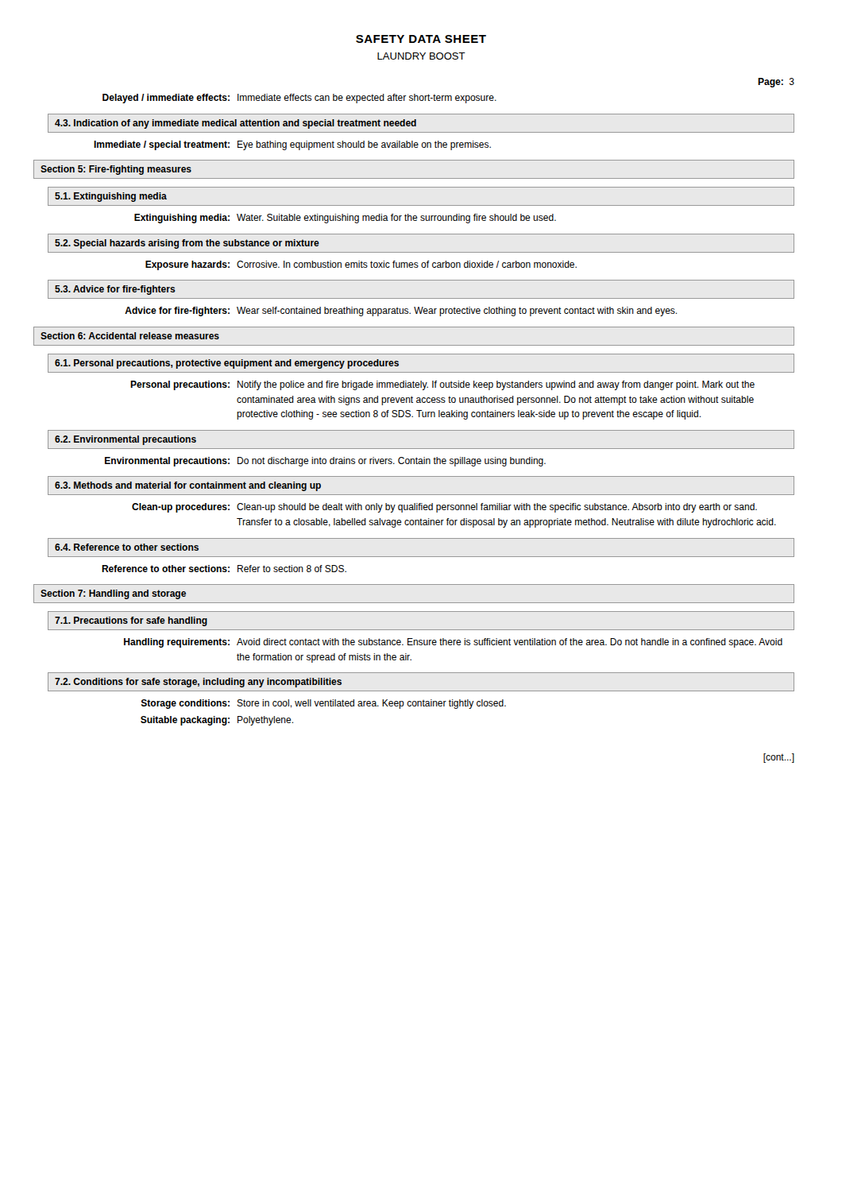SAFETY DATA SHEET
LAUNDRY BOOST
Page: 3
Delayed / immediate effects:
Immediate effects can be expected after short-term exposure.
4.3. Indication of any immediate medical attention and special treatment needed
Immediate / special treatment:
Eye bathing equipment should be available on the premises.
Section 5: Fire-fighting measures
5.1. Extinguishing media
Extinguishing media:
Water. Suitable extinguishing media for the surrounding fire should be used.
5.2. Special hazards arising from the substance or mixture
Exposure hazards:
Corrosive. In combustion emits toxic fumes of carbon dioxide / carbon monoxide.
5.3. Advice for fire-fighters
Advice for fire-fighters:
Wear self-contained breathing apparatus. Wear protective clothing to prevent contact with skin and eyes.
Section 6: Accidental release measures
6.1. Personal precautions, protective equipment and emergency procedures
Personal precautions:
Notify the police and fire brigade immediately. If outside keep bystanders upwind and away from danger point. Mark out the contaminated area with signs and prevent access to unauthorised personnel. Do not attempt to take action without suitable protective clothing - see section 8 of SDS. Turn leaking containers leak-side up to prevent the escape of liquid.
6.2. Environmental precautions
Environmental precautions:
Do not discharge into drains or rivers. Contain the spillage using bunding.
6.3. Methods and material for containment and cleaning up
Clean-up procedures:
Clean-up should be dealt with only by qualified personnel familiar with the specific substance. Absorb into dry earth or sand. Transfer to a closable, labelled salvage container for disposal by an appropriate method. Neutralise with dilute hydrochloric acid.
6.4. Reference to other sections
Reference to other sections:
Refer to section 8 of SDS.
Section 7: Handling and storage
7.1. Precautions for safe handling
Handling requirements:
Avoid direct contact with the substance. Ensure there is sufficient ventilation of the area. Do not handle in a confined space. Avoid the formation or spread of mists in the air.
7.2. Conditions for safe storage, including any incompatibilities
Storage conditions:
Store in cool, well ventilated area. Keep container tightly closed.
Suitable packaging:
Polyethylene.
[cont...]